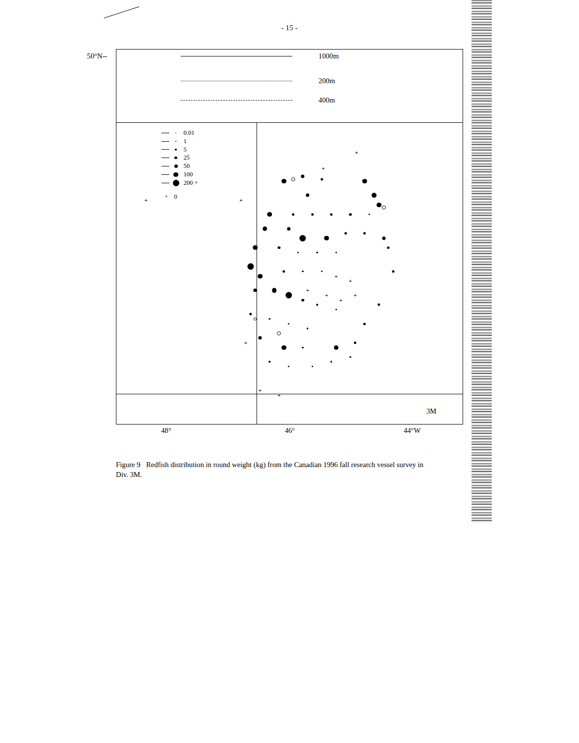- 15 -
50°N
200m
400m
1000m
48° 46° 3M
0.01
1
5
25
50
100
200 +
+0
+ + + + + + + + + + + + +
48° 46° 44°W
Figure 9 Redfish distribution in round weight (kg) from the Canadian 1996 fall research vessel survey in Div. 3M.